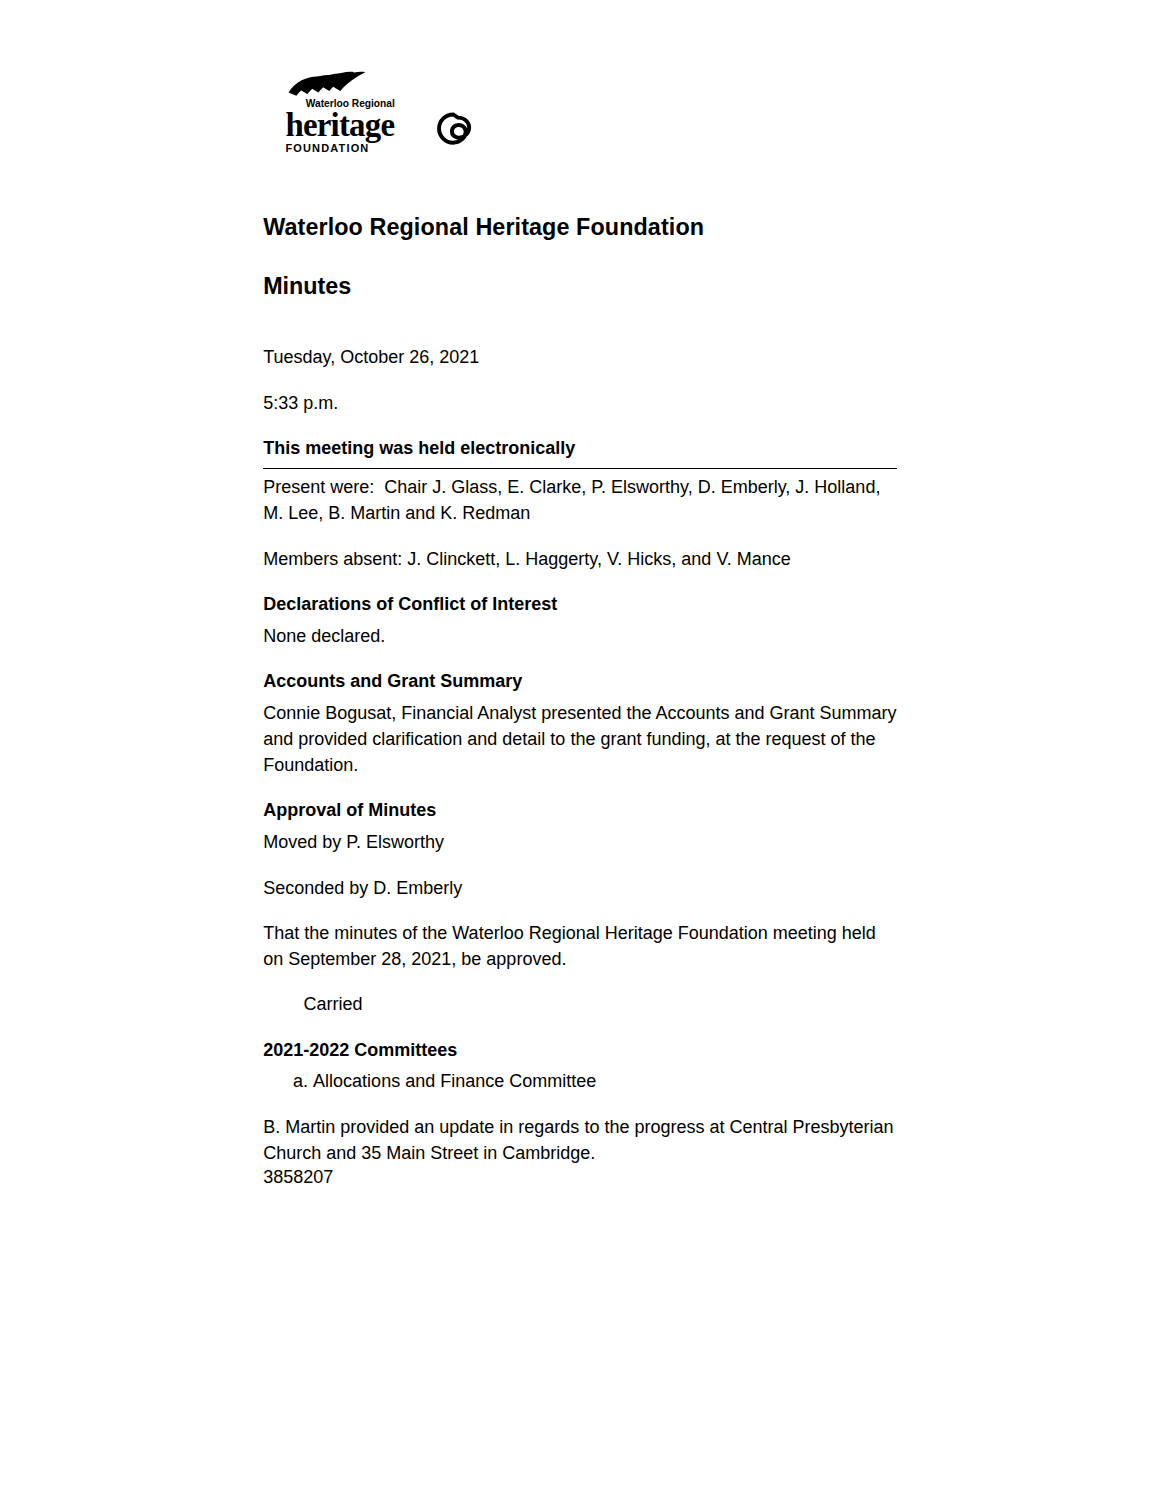Waterloo Regional heritage FOUNDATION
Waterloo Regional Heritage Foundation
Minutes
Tuesday, October 26, 2021
5:33 p.m.
This meeting was held electronically
Present were: Chair J. Glass, E. Clarke, P. Elsworthy, D. Emberly, J. Holland, M. Lee, B. Martin and K. Redman
Members absent: J. Clinckett, L. Haggerty, V. Hicks, and V. Mance
Declarations of Conflict of Interest
None declared.
Accounts and Grant Summary
Connie Bogusat, Financial Analyst presented the Accounts and Grant Summary and provided clarification and detail to the grant funding, at the request of the Foundation.
Approval of Minutes
Moved by P. Elsworthy
Seconded by D. Emberly
That the minutes of the Waterloo Regional Heritage Foundation meeting held on September 28, 2021, be approved.
Carried
2021-2022 Committees
Allocations and Finance Committee
B. Martin provided an update in regards to the progress at Central Presbyterian Church and 35 Main Street in Cambridge.
3858207